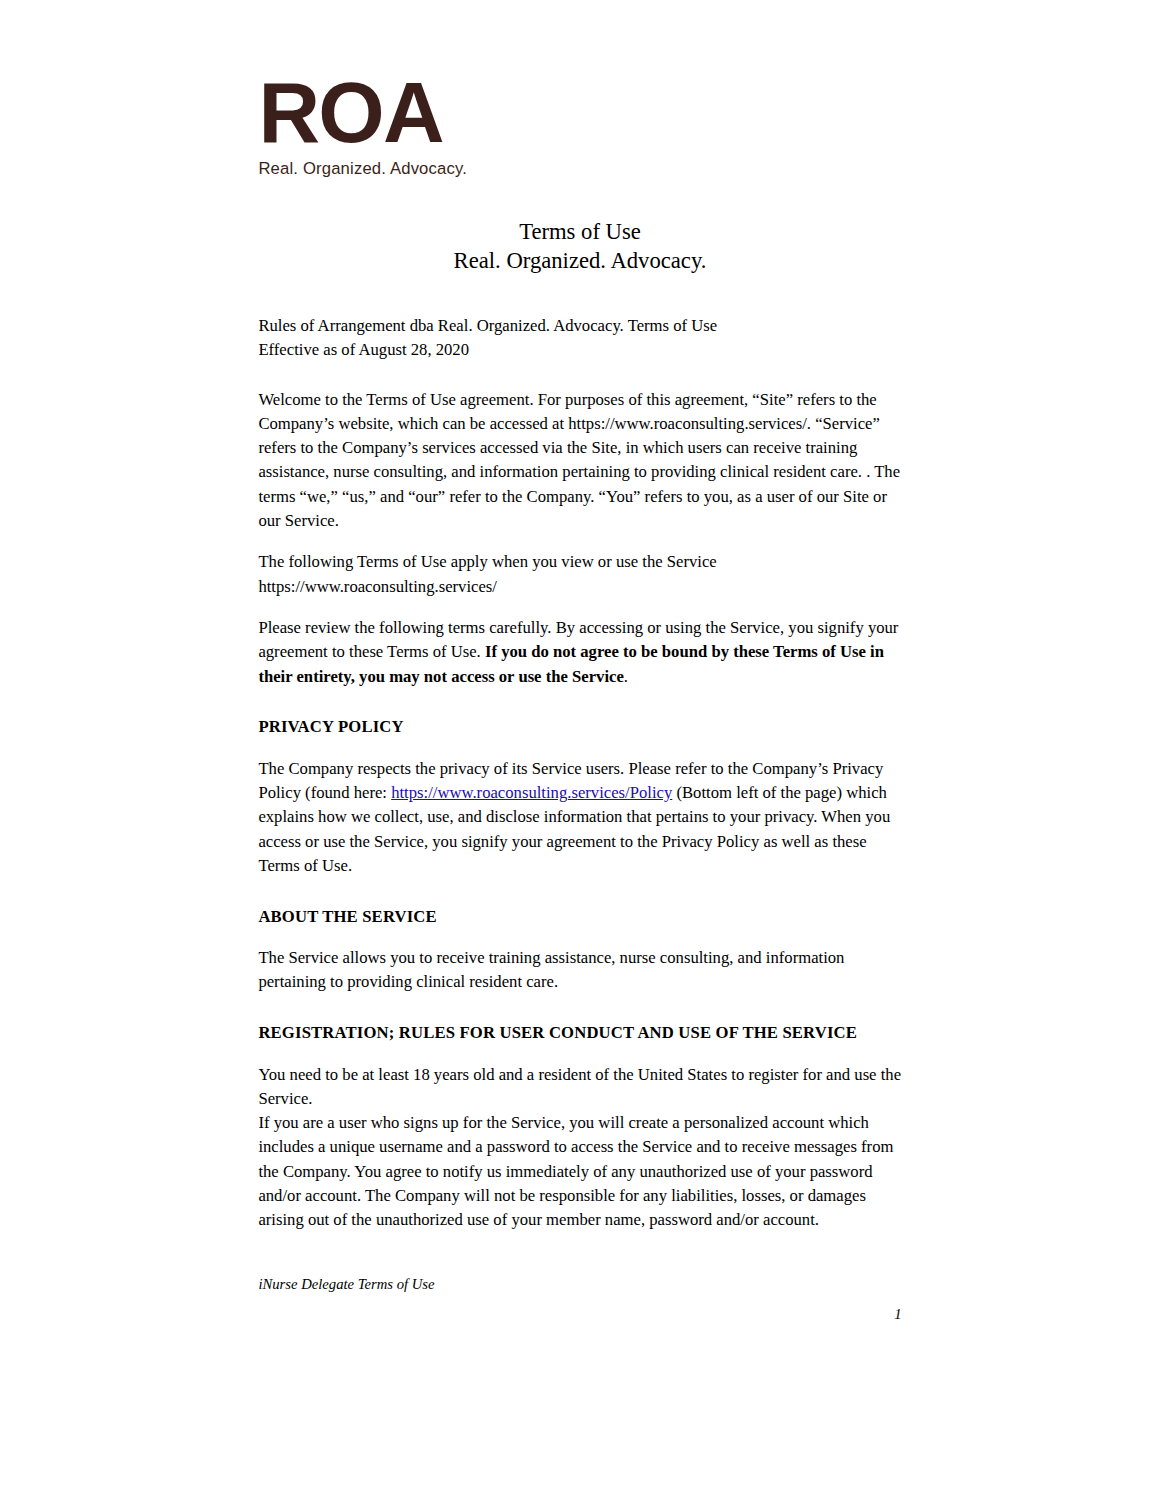ROA
Real. Organized. Advocacy.
Terms of Use Real. Organized. Advocacy.
Rules of Arrangement dba Real. Organized. Advocacy. Terms of Use
Effective as of August 28, 2020
Welcome to the Terms of Use agreement. For purposes of this agreement, “Site” refers to the Company’s website, which can be accessed at https://www.roaconsulting.services/. “Service” refers to the Company’s services accessed via the Site, in which users can receive training assistance, nurse consulting, and information pertaining to providing clinical resident care. . The terms “we,” “us,” and “our” refer to the Company. “You” refers to you, as a user of our Site or our Service.
The following Terms of Use apply when you view or use the Service
https://www.roaconsulting.services/
Please review the following terms carefully. By accessing or using the Service, you signify your agreement to these Terms of Use. If you do not agree to be bound by these Terms of Use in their entirety, you may not access or use the Service.
Privacy Policy
The Company respects the privacy of its Service users. Please refer to the Company’s Privacy Policy (found here: https://www.roaconsulting.services/Policy (Bottom left of the page) which explains how we collect, use, and disclose information that pertains to your privacy. When you access or use the Service, you signify your agreement to the Privacy Policy as well as these Terms of Use.
About the Service
The Service allows you to receive training assistance, nurse consulting, and information pertaining to providing clinical resident care.
Registration; Rules for User Conduct and Use of the Service
You need to be at least 18 years old and a resident of the United States to register for and use the Service.
If you are a user who signs up for the Service, you will create a personalized account which includes a unique username and a password to access the Service and to receive messages from the Company. You agree to notify us immediately of any unauthorized use of your password and/or account. The Company will not be responsible for any liabilities, losses, or damages arising out of the unauthorized use of your member name, password and/or account.
iNurse Delegate Terms of Use
1